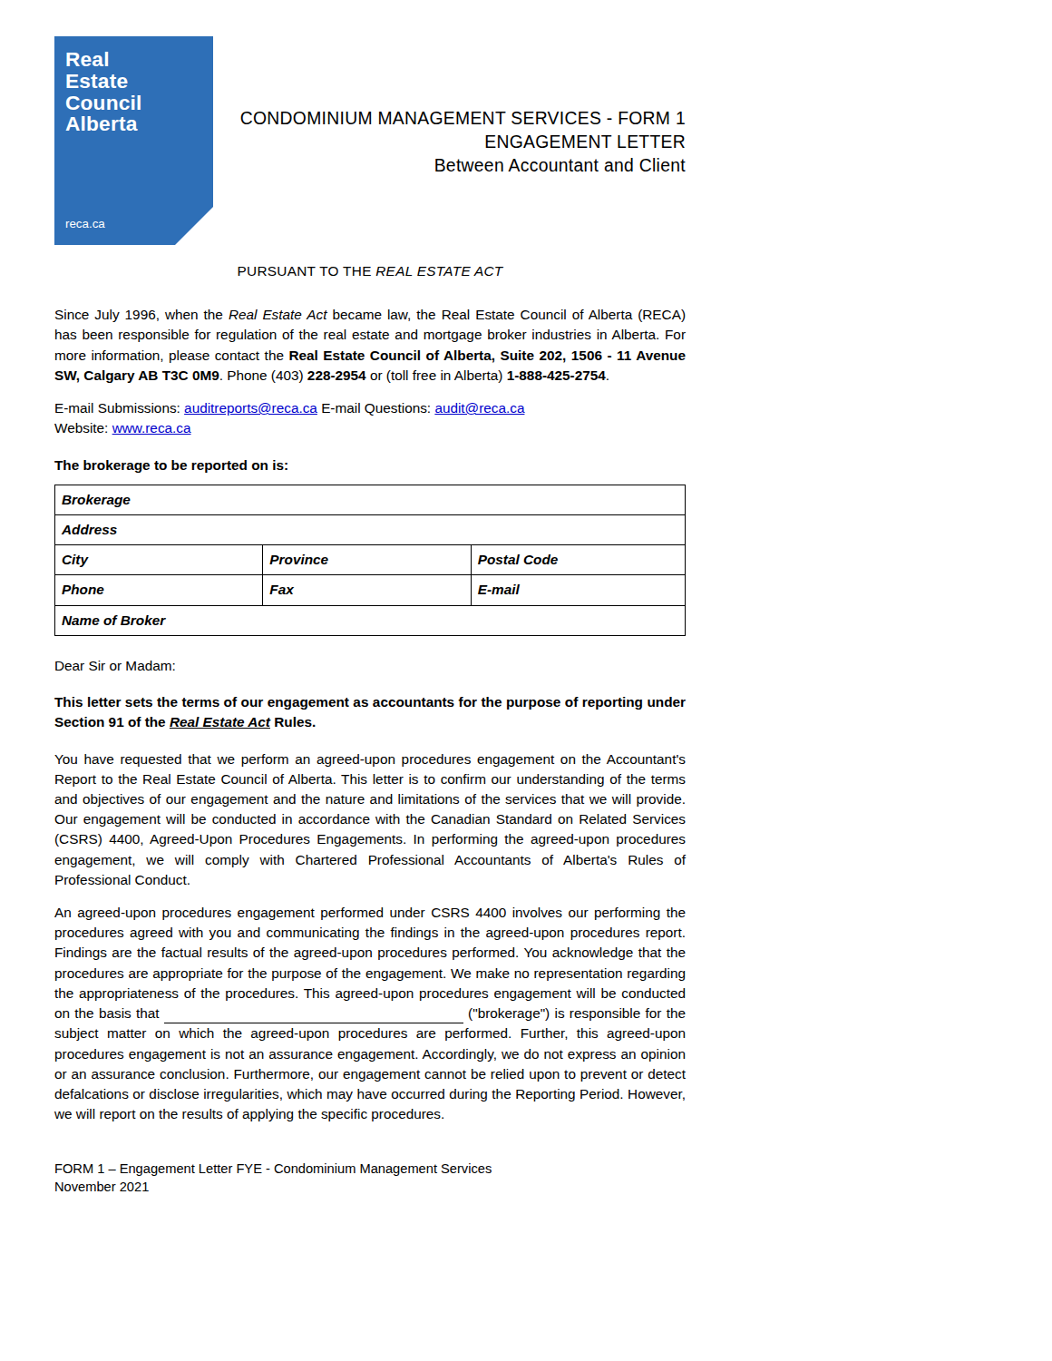Real
Estate
Council
Alberta
reca.ca
Condominium Management Services - Form 1
Engagement Letter
Between Accountant and Client
PURSUANT TO THE REAL ESTATE ACT
Since July 1996, when the Real Estate Act became law, the Real Estate Council of Alberta (RECA) has been responsible for regulation of the real estate and mortgage broker industries in Alberta. For more information, please contact the Real Estate Council of Alberta, Suite 202, 1506 - 11 Avenue SW, Calgary AB T3C 0M9. Phone (403) 228-2954 or (toll free in Alberta) 1-888-425-2754.
E-mail Submissions: auditreports@reca.ca E-mail Questions: audit@reca.ca
Website: www.reca.ca
The brokerage to be reported on is:
| Brokerage |
| Address |
| City | Province | Postal Code |
| Phone | Fax | E-mail |
| Name of Broker |
Dear Sir or Madam:
This letter sets the terms of our engagement as accountants for the purpose of reporting under Section 91 of the Real Estate Act Rules.
You have requested that we perform an agreed-upon procedures engagement on the Accountant's Report to the Real Estate Council of Alberta. This letter is to confirm our understanding of the terms and objectives of our engagement and the nature and limitations of the services that we will provide. Our engagement will be conducted in accordance with the Canadian Standard on Related Services (CSRS) 4400, Agreed-Upon Procedures Engagements. In performing the agreed-upon procedures engagement, we will comply with Chartered Professional Accountants of Alberta's Rules of Professional Conduct.
An agreed-upon procedures engagement performed under CSRS 4400 involves our performing the procedures agreed with you and communicating the findings in the agreed-upon procedures report. Findings are the factual results of the agreed-upon procedures performed. You acknowledge that the procedures are appropriate for the purpose of the engagement. We make no representation regarding the appropriateness of the procedures. This agreed-upon procedures engagement will be conducted on the basis that ("brokerage") is responsible for the subject matter on which the agreed-upon procedures are performed. Further, this agreed-upon procedures engagement is not an assurance engagement. Accordingly, we do not express an opinion or an assurance conclusion. Furthermore, our engagement cannot be relied upon to prevent or detect defalcations or disclose irregularities, which may have occurred during the Reporting Period. However, we will report on the results of applying the specific procedures.
FORM 1 – Engagement Letter FYE - Condominium Management Services
November 2021